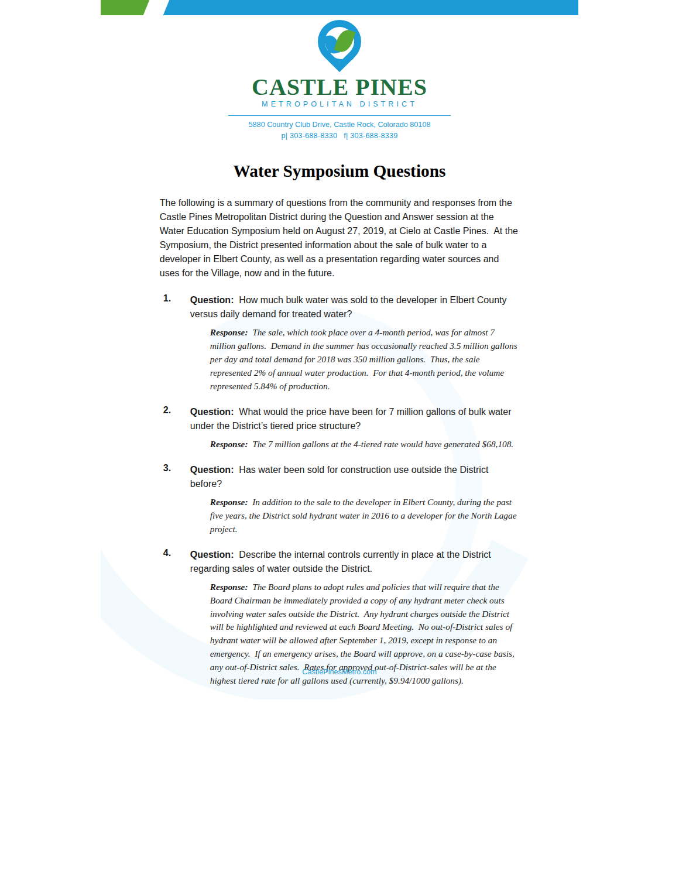CASTLE PINES
METROPOLITAN DISTRICT
5880 Country Club Drive, Castle Rock, Colorado 80108
p| 303-688-8330 f| 303-688-8339
Water Symposium Questions
The following is a summary of questions from the community and responses from the Castle Pines Metropolitan District during the Question and Answer session at the Water Education Symposium held on August 27, 2019, at Cielo at Castle Pines. At the Symposium, the District presented information about the sale of bulk water to a developer in Elbert County, as well as a presentation regarding water sources and uses for the Village, now and in the future.
Question: How much bulk water was sold to the developer in Elbert County versus daily demand for treated water?
Response: The sale, which took place over a 4-month period, was for almost 7 million gallons. Demand in the summer has occasionally reached 3.5 million gallons per day and total demand for 2018 was 350 million gallons. Thus, the sale represented 2% of annual water production. For that 4-month period, the volume represented 5.84% of production.
Question: What would the price have been for 7 million gallons of bulk water under the District’s tiered price structure?
Response: The 7 million gallons at the 4-tiered rate would have generated $68,108.
Question: Has water been sold for construction use outside the District before?
Response: In addition to the sale to the developer in Elbert County, during the past five years, the District sold hydrant water in 2016 to a developer for the North Lagae project.
Question: Describe the internal controls currently in place at the District regarding sales of water outside the District.
Response: The Board plans to adopt rules and policies that will require that the Board Chairman be immediately provided a copy of any hydrant meter check outs involving water sales outside the District. Any hydrant charges outside the District will be highlighted and reviewed at each Board Meeting. No out-of-District sales of hydrant water will be allowed after September 1, 2019, except in response to an emergency. If an emergency arises, the Board will approve, on a case-by-case basis, any out-of-District sales. Rates for approved out-of-District-sales will be at the highest tiered rate for all gallons used (currently, $9.94/1000 gallons).
CastlePinesMetro.com